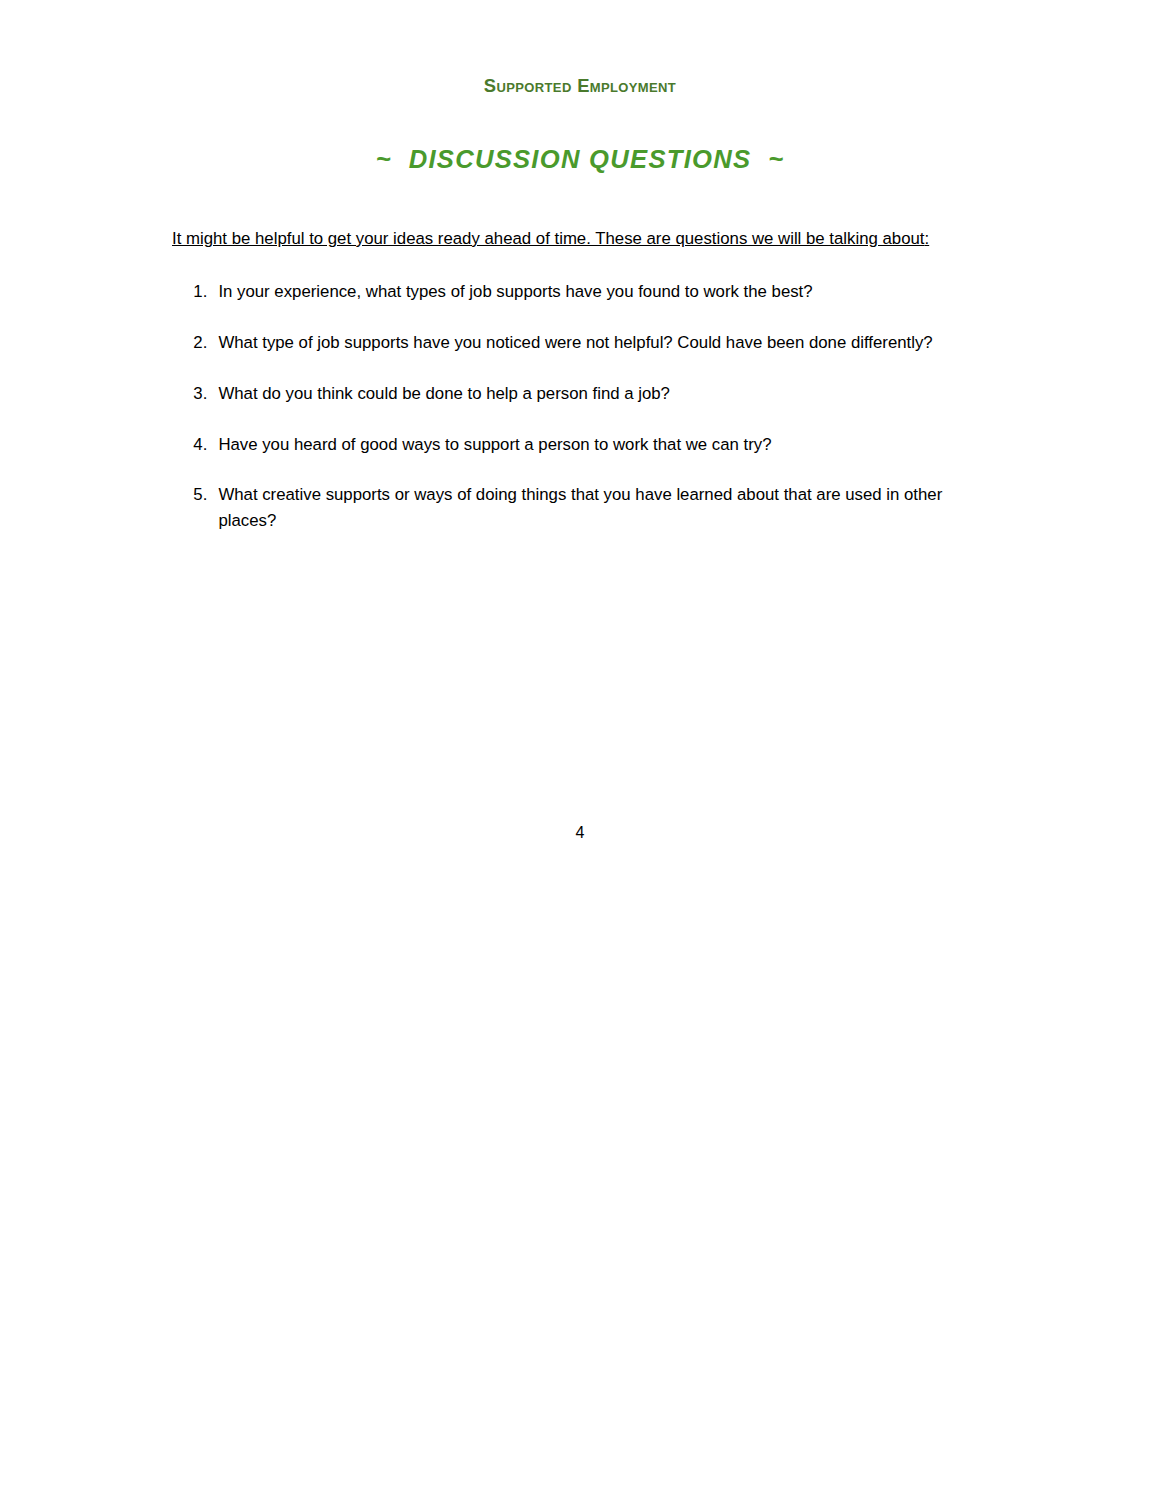Supported Employment
~ DISCUSSION QUESTIONS ~
It might be helpful to get your ideas ready ahead of time. These are questions we will be talking about:
In your experience, what types of job supports have you found to work the best?
What type of job supports have you noticed were not helpful? Could have been done differently?
What do you think could be done to help a person find a job?
Have you heard of good ways to support a person to work that we can try?
What creative supports or ways of doing things that you have learned about that are used in other places?
4